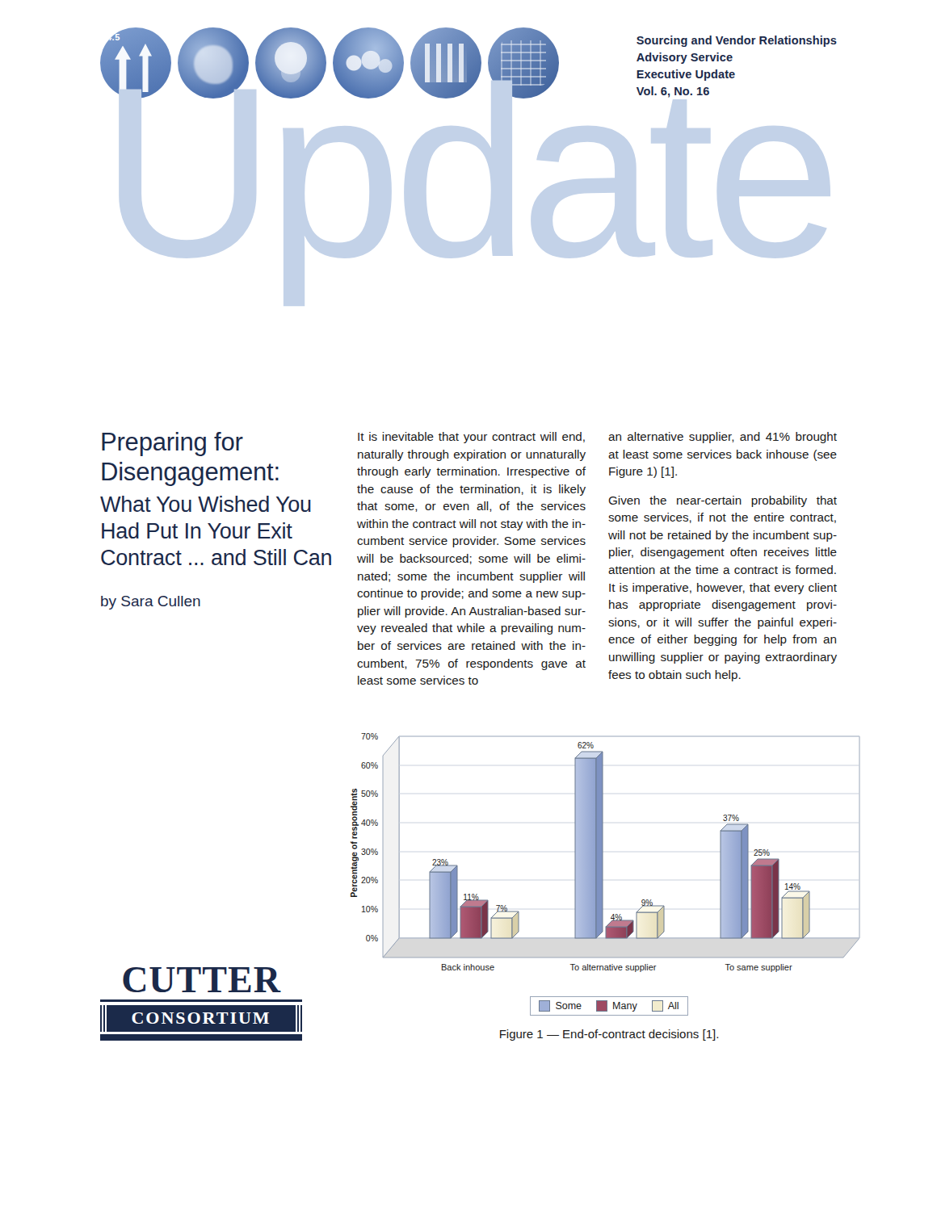4.5
Sourcing and Vendor Relationships
Advisory Service
Executive Update
Vol. 6, No. 16
Update
Preparing for Disengagement:
What You Wished You Had Put In Your Exit Contract ... and Still Can
by Sara Cullen
It is inevitable that your contract will end, naturally through expiration or unnaturally through early termination. Irrespective of the cause of the termination, it is likely that some, or even all, of the services within the contract will not stay with the incumbent service provider. Some services will be backsourced; some will be eliminated; some the incumbent supplier will continue to provide; and some a new supplier will provide. An Australian-based survey revealed that while a prevailing number of services are retained with the incumbent, 75% of respondents gave at least some services to
an alternative supplier, and 41% brought at least some services back inhouse (see Figure 1) [1].
Given the near-certain probability that some services, if not the entire contract, will not be retained by the incumbent supplier, disengagement often receives little attention at the time a contract is formed. It is imperative, however, that every client has appropriate disengagement provisions, or it will suffer the painful experience of either begging for help from an unwilling supplier or paying extraordinary fees to obtain such help.
0% 10% 20% 30% 40% 50% 60% 70% Percentage of respondents 23% 11% 7% 62% 4% 9% 37% 25% 14% Back inhouse To alternative supplier To same supplier
Some Many All
Figure 1 — End-of-contract decisions [1].
CUTTER
CONSORTIUM